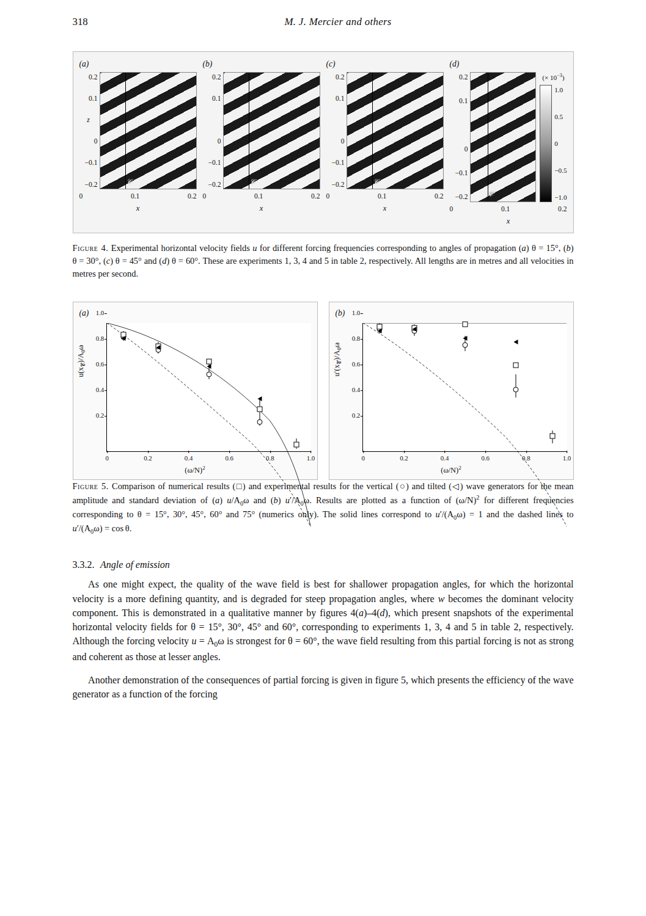318 M. J. Mercier and others
(a)
0.2 0.1 z 0 −0.1 −0.2
𝒞
00.10.2
x
(b)
0.2 0.1 0 −0.1 −0.2
𝒞
00.10.2
x
(c)
0.2 0.1 0 −0.1 −0.2
𝒞
00.10.2
x
(d)
0.2 0.1 0 −0.1 −0.2
𝒞
(× 10−3)
1.0 0.5 0 −0.5 −1.0
00.10.2
x
Figure 4. Experimental horizontal velocity fields u for different forcing frequencies corresponding to angles of propagation (a) θ = 15°, (b) θ = 30°, (c) θ = 45° and (d) θ = 60°. These are experiments 1, 3, 4 and 5 in table 2, respectively. All lengths are in metres and all velocities in metres per second.
(a)
u(x𝒞)/A0ω 1.0 0.8 0.6 0.4 0.2 0 0.2 0.4 0.6 0.8 1.0
(ω/N)2
(b)
u′(x𝒞)/A0ω 1.0 0.8 0.6 0.4 0.2 0 0.2 0.4 0.6 0.8 1.0
(ω/N)2
Figure 5. Comparison of numerical results (□) and experimental results for the vertical (○) and tilted (◁) wave generators for the mean amplitude and standard deviation of (a) u/A0ω and (b) u′/A0ω. Results are plotted as a function of (ω/N)2 for different frequencies corresponding to θ = 15°, 30°, 45°, 60° and 75° (numerics only). The solid lines correspond to u′/(A0ω) = 1 and the dashed lines to u′/(A0ω) = cos θ.
3.3.2. Angle of emission
As one might expect, the quality of the wave field is best for shallower propagation angles, for which the horizontal velocity is a more defining quantity, and is degraded for steep propagation angles, where w becomes the dominant velocity component. This is demonstrated in a qualitative manner by figures 4(a)–4(d), which present snapshots of the experimental horizontal velocity fields for θ = 15°, 30°, 45° and 60°, corresponding to experiments 1, 3, 4 and 5 in table 2, respectively. Although the forcing velocity u = A0ω is strongest for θ = 60°, the wave field resulting from this partial forcing is not as strong and coherent as those at lesser angles.
Another demonstration of the consequences of partial forcing is given in figure 5, which presents the efficiency of the wave generator as a function of the forcing